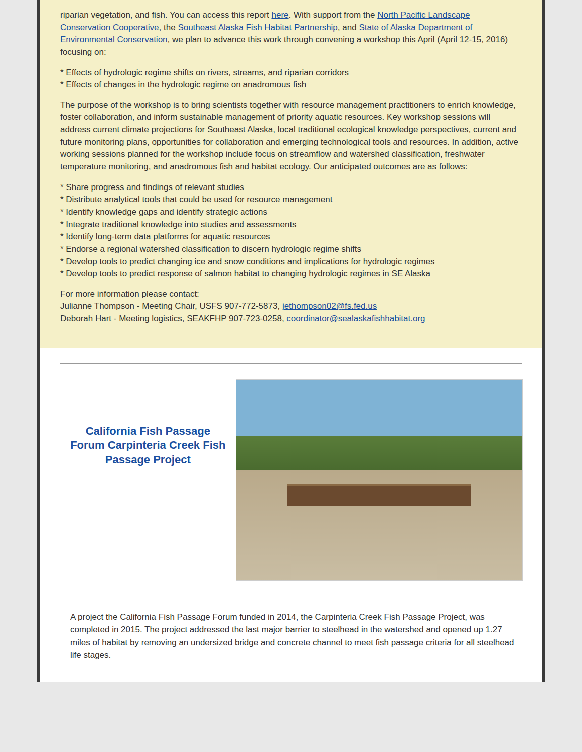riparian vegetation, and fish. You can access this report here. With support from the North Pacific Landscape Conservation Cooperative, the Southeast Alaska Fish Habitat Partnership, and State of Alaska Department of Environmental Conservation, we plan to advance this work through convening a workshop this April (April 12-15, 2016) focusing on:
* Effects of hydrologic regime shifts on rivers, streams, and riparian corridors
* Effects of changes in the hydrologic regime on anadromous fish
The purpose of the workshop is to bring scientists together with resource management practitioners to enrich knowledge, foster collaboration, and inform sustainable management of priority aquatic resources. Key workshop sessions will address current climate projections for Southeast Alaska, local traditional ecological knowledge perspectives, current and future monitoring plans, opportunities for collaboration and emerging technological tools and resources. In addition, active working sessions planned for the workshop include focus on streamflow and watershed classification, freshwater temperature monitoring, and anadromous fish and habitat ecology. Our anticipated outcomes are as follows:
* Share progress and findings of relevant studies
* Distribute analytical tools that could be used for resource management
* Identify knowledge gaps and identify strategic actions
* Integrate traditional knowledge into studies and assessments
* Identify long-term data platforms for aquatic resources
* Endorse a regional watershed classification to discern hydrologic regime shifts
* Develop tools to predict changing ice and snow conditions and implications for hydrologic regimes
* Develop tools to predict response of salmon habitat to changing hydrologic regimes in SE Alaska
For more information please contact:
Julianne Thompson - Meeting Chair, USFS 907-772-5873, jethompson02@fs.fed.us
Deborah Hart - Meeting logistics, SEAKFHP 907-723-0258, coordinator@sealaskafishhabitat.org
| California Fish Passage Forum Carpinteria Creek Fish Passage Project | |
A project the California Fish Passage Forum funded in 2014, the Carpinteria Creek Fish Passage Project, was completed in 2015. The project addressed the last major barrier to steelhead in the watershed and opened up 1.27 miles of habitat by removing an undersized bridge and concrete channel to meet fish passage criteria for all steelhead life stages.